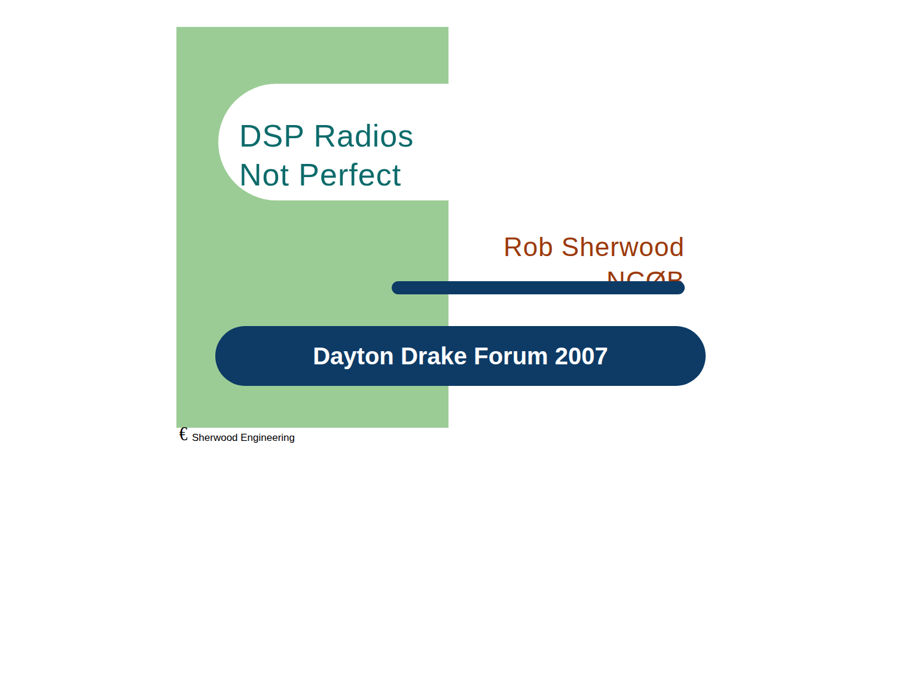DSP Radios
Not Perfect
Rob Sherwood
NCØB
Dayton Drake Forum 2007
€ Sherwood Engineering